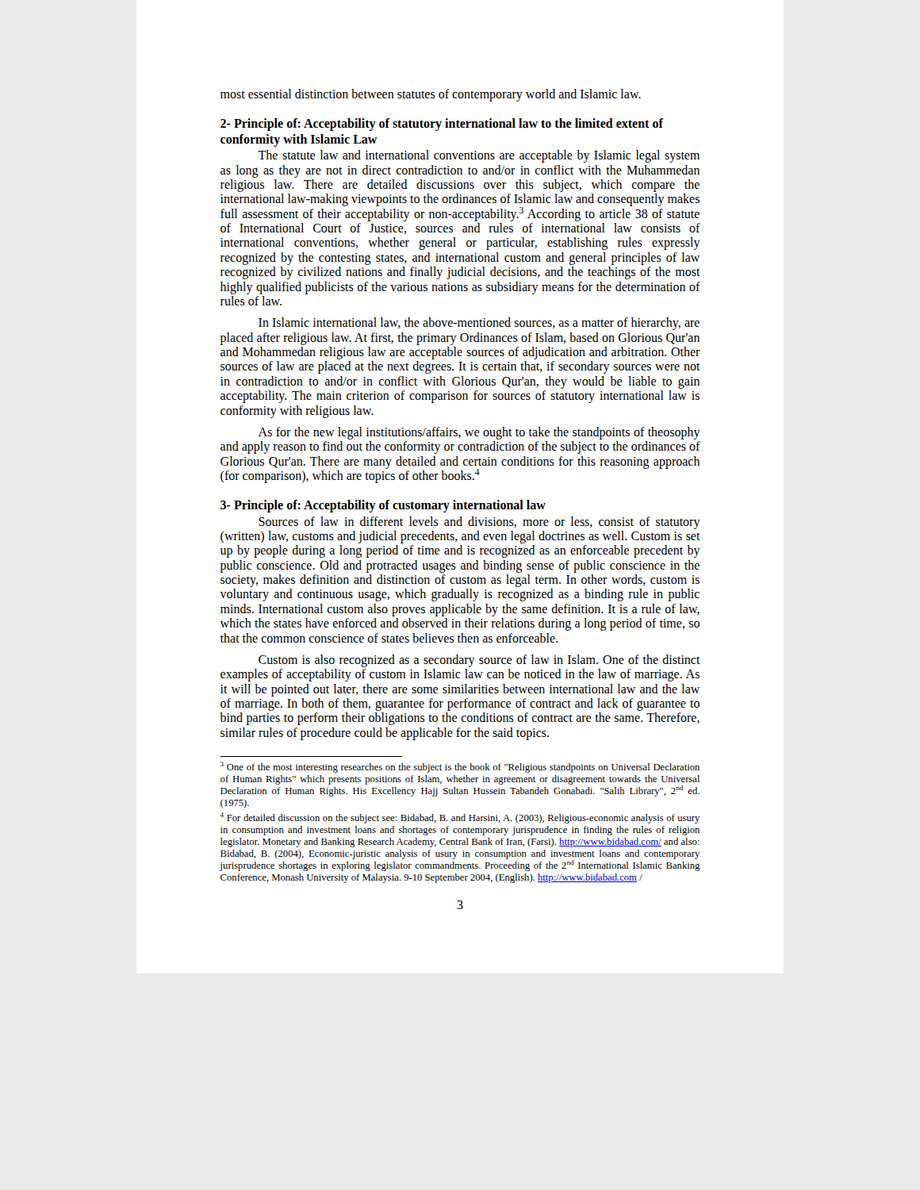most essential distinction between statutes of contemporary world and Islamic law.
2- Principle of: Acceptability of statutory international law to the limited extent of conformity with Islamic Law
The statute law and international conventions are acceptable by Islamic legal system as long as they are not in direct contradiction to and/or in conflict with the Muhammedan religious law. There are detailed discussions over this subject, which compare the international law-making viewpoints to the ordinances of Islamic law and consequently makes full assessment of their acceptability or non-acceptability.3 According to article 38 of statute of International Court of Justice, sources and rules of international law consists of international conventions, whether general or particular, establishing rules expressly recognized by the contesting states, and international custom and general principles of law recognized by civilized nations and finally judicial decisions, and the teachings of the most highly qualified publicists of the various nations as subsidiary means for the determination of rules of law.
In Islamic international law, the above-mentioned sources, as a matter of hierarchy, are placed after religious law. At first, the primary Ordinances of Islam, based on Glorious Qur'an and Mohammedan religious law are acceptable sources of adjudication and arbitration. Other sources of law are placed at the next degrees. It is certain that, if secondary sources were not in contradiction to and/or in conflict with Glorious Qur'an, they would be liable to gain acceptability. The main criterion of comparison for sources of statutory international law is conformity with religious law.
As for the new legal institutions/affairs, we ought to take the standpoints of theosophy and apply reason to find out the conformity or contradiction of the subject to the ordinances of Glorious Qur'an. There are many detailed and certain conditions for this reasoning approach (for comparison), which are topics of other books.4
3- Principle of: Acceptability of customary international law
Sources of law in different levels and divisions, more or less, consist of statutory (written) law, customs and judicial precedents, and even legal doctrines as well. Custom is set up by people during a long period of time and is recognized as an enforceable precedent by public conscience. Old and protracted usages and binding sense of public conscience in the society, makes definition and distinction of custom as legal term. In other words, custom is voluntary and continuous usage, which gradually is recognized as a binding rule in public minds. International custom also proves applicable by the same definition. It is a rule of law, which the states have enforced and observed in their relations during a long period of time, so that the common conscience of states believes then as enforceable.
Custom is also recognized as a secondary source of law in Islam. One of the distinct examples of acceptability of custom in Islamic law can be noticed in the law of marriage. As it will be pointed out later, there are some similarities between international law and the law of marriage. In both of them, guarantee for performance of contract and lack of guarantee to bind parties to perform their obligations to the conditions of contract are the same. Therefore, similar rules of procedure could be applicable for the said topics.
3 One of the most interesting researches on the subject is the book of "Religious standpoints on Universal Declaration of Human Rights" which presents positions of Islam, whether in agreement or disagreement towards the Universal Declaration of Human Rights. His Excellency Hajj Sultan Hussein Tabandeh Gonabadi. "Salih Library", 2nd ed. (1975).
4 For detailed discussion on the subject see: Bidabad, B. and Harsini, A. (2003), Religious-economic analysis of usury in consumption and investment loans and shortages of contemporary jurisprudence in finding the rules of religion legislator. Monetary and Banking Research Academy, Central Bank of Iran, (Farsi). http://www.bidabad.com/ and also: Bidabad, B. (2004), Economic-juristic analysis of usury in consumption and investment loans and contemporary jurisprudence shortages in exploring legislator commandments. Proceeding of the 2nd International Islamic Banking Conference, Monash University of Malaysia. 9-10 September 2004, (English). http://www.bidabad.com /
3